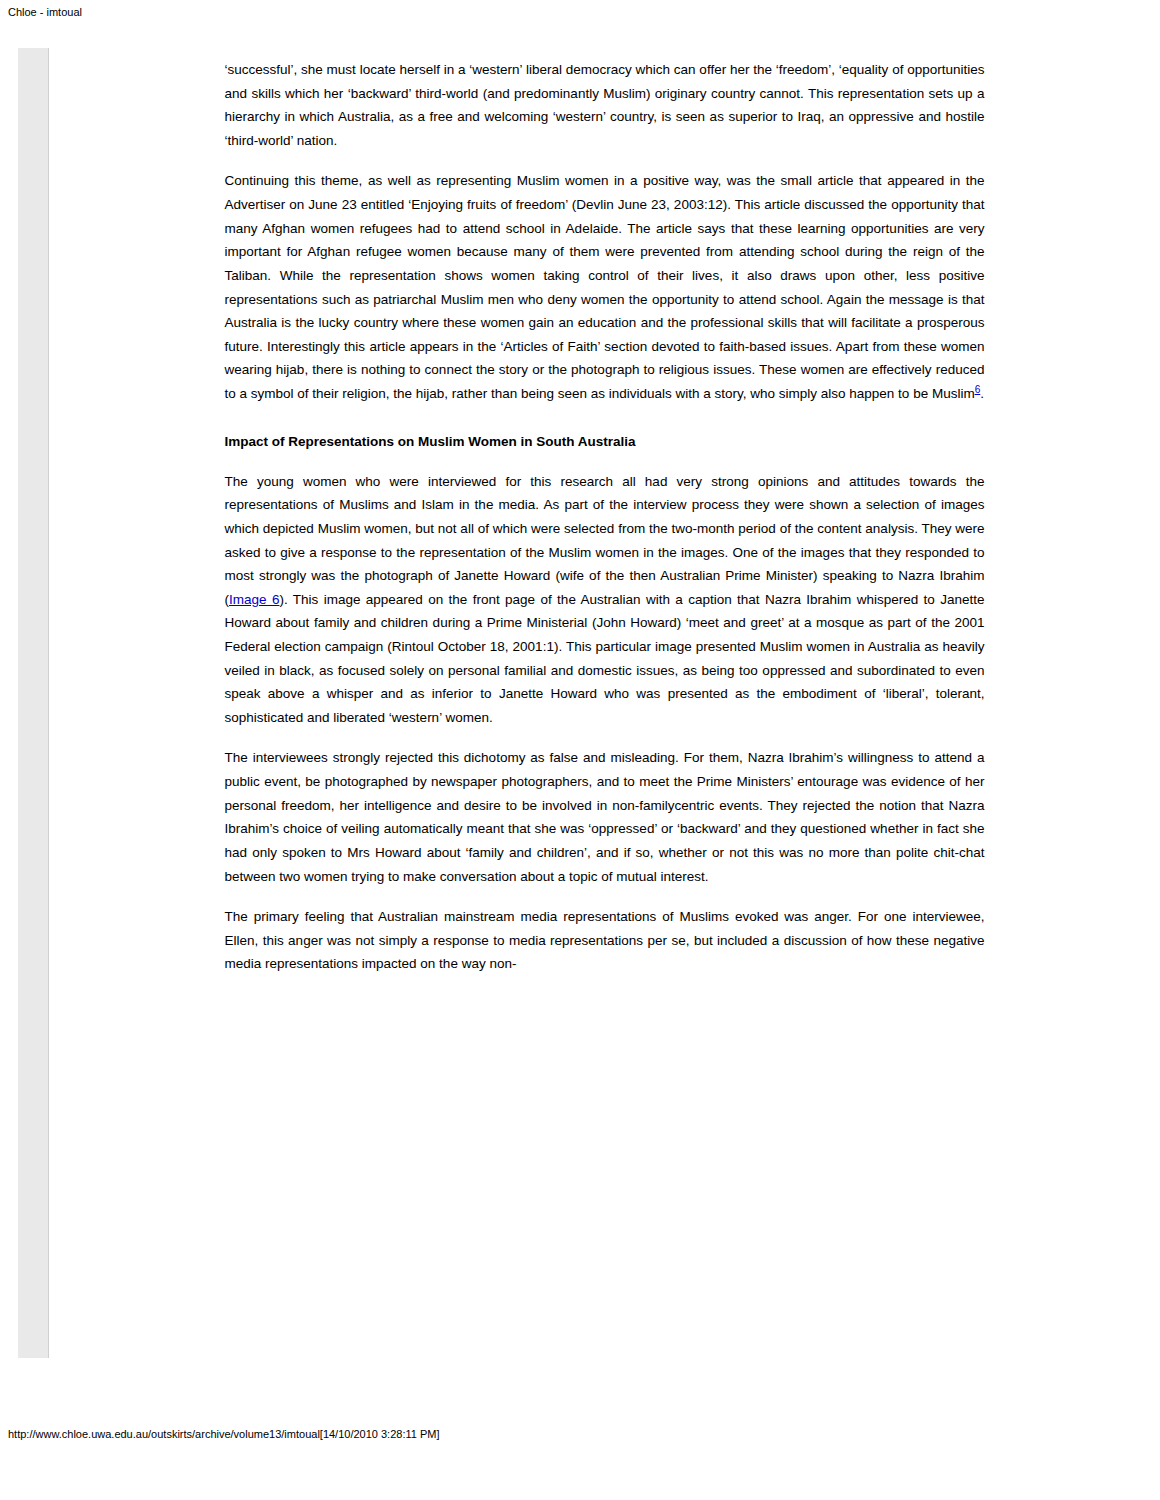Chloe - imtoual
‘successful’, she must locate herself in a ‘western’ liberal democracy which can offer her the ‘freedom’, ‘equality of opportunities and skills which her ‘backward’ third-world (and predominantly Muslim) originary country cannot. This representation sets up a hierarchy in which Australia, as a free and welcoming ‘western’ country, is seen as superior to Iraq, an oppressive and hostile ‘third-world’ nation.
Continuing this theme, as well as representing Muslim women in a positive way, was the small article that appeared in the Advertiser on June 23 entitled ‘Enjoying fruits of freedom’ (Devlin June 23, 2003:12). This article discussed the opportunity that many Afghan women refugees had to attend school in Adelaide. The article says that these learning opportunities are very important for Afghan refugee women because many of them were prevented from attending school during the reign of the Taliban. While the representation shows women taking control of their lives, it also draws upon other, less positive representations such as patriarchal Muslim men who deny women the opportunity to attend school. Again the message is that Australia is the lucky country where these women gain an education and the professional skills that will facilitate a prosperous future. Interestingly this article appears in the ‘Articles of Faith’ section devoted to faith-based issues. Apart from these women wearing hijab, there is nothing to connect the story or the photograph to religious issues. These women are effectively reduced to a symbol of their religion, the hijab, rather than being seen as individuals with a story, who simply also happen to be Muslim6.
Impact of Representations on Muslim Women in South Australia
The young women who were interviewed for this research all had very strong opinions and attitudes towards the representations of Muslims and Islam in the media. As part of the interview process they were shown a selection of images which depicted Muslim women, but not all of which were selected from the two-month period of the content analysis. They were asked to give a response to the representation of the Muslim women in the images. One of the images that they responded to most strongly was the photograph of Janette Howard (wife of the then Australian Prime Minister) speaking to Nazra Ibrahim (Image 6). This image appeared on the front page of the Australian with a caption that Nazra Ibrahim whispered to Janette Howard about family and children during a Prime Ministerial (John Howard) ‘meet and greet’ at a mosque as part of the 2001 Federal election campaign (Rintoul October 18, 2001:1). This particular image presented Muslim women in Australia as heavily veiled in black, as focused solely on personal familial and domestic issues, as being too oppressed and subordinated to even speak above a whisper and as inferior to Janette Howard who was presented as the embodiment of ‘liberal’, tolerant, sophisticated and liberated ‘western’ women.
The interviewees strongly rejected this dichotomy as false and misleading. For them, Nazra Ibrahim’s willingness to attend a public event, be photographed by newspaper photographers, and to meet the Prime Ministers’ entourage was evidence of her personal freedom, her intelligence and desire to be involved in non-familycentric events. They rejected the notion that Nazra Ibrahim’s choice of veiling automatically meant that she was ‘oppressed’ or ‘backward’ and they questioned whether in fact she had only spoken to Mrs Howard about ‘family and children’, and if so, whether or not this was no more than polite chit-chat between two women trying to make conversation about a topic of mutual interest.
The primary feeling that Australian mainstream media representations of Muslims evoked was anger. For one interviewee, Ellen, this anger was not simply a response to media representations per se, but included a discussion of how these negative media representations impacted on the way non-
http://www.chloe.uwa.edu.au/outskirts/archive/volume13/imtoual[14/10/2010 3:28:11 PM]